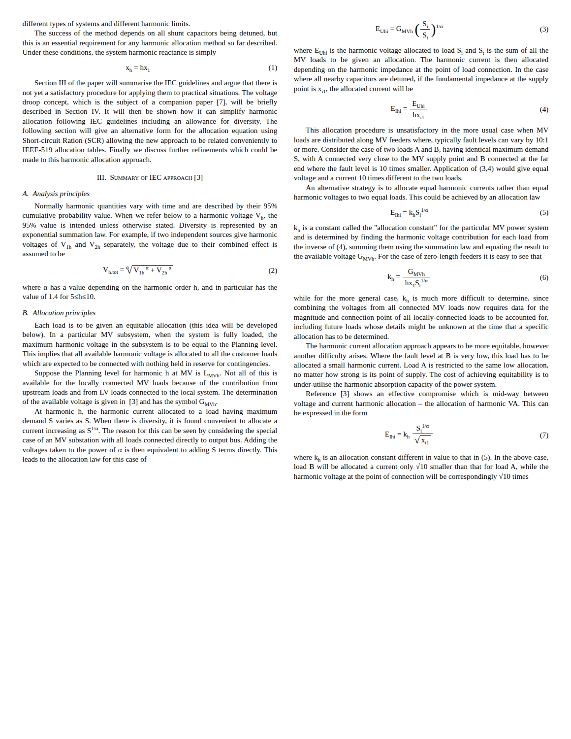different types of systems and different harmonic limits.
The success of the method depends on all shunt capacitors being detuned, but this is an essential requirement for any harmonic allocation method so far described. Under these conditions, the system harmonic reactance is simply
xh = hx1 (1)
Section III of the paper will summarise the IEC guidelines and argue that there is not yet a satisfactory procedure for applying them to practical situations. The voltage droop concept, which is the subject of a companion paper [7], will be briefly described in Section IV. It will then be shown how it can simplify harmonic allocation following IEC guidelines including an allowance for diversity. The following section will give an alternative form for the allocation equation using Short-circuit Ration (SCR) allowing the new approach to be related conveniently to IEEE-519 allocation tables. Finally we discuss further refinements which could be made to this harmonic allocation approach.
III. Summary of IEC approach [3]
A. Analysis principles
Normally harmonic quantities vary with time and are described by their 95% cumulative probability value. When we refer below to a harmonic voltage Vh, the 95% value is intended unless otherwise stated. Diversity is represented by an exponential summation law. For example, if two independent sources give harmonic voltages of V1h and V2h separately, the voltage due to their combined effect is assumed to be
Vh.tot = α√V1h α + V2h α (2)
where α has a value depending on the harmonic order h, and in particular has the value of 1.4 for 5≤h≤10.
B. Allocation principles
Each load is to be given an equitable allocation (this idea will be developed below). In a particular MV subsystem, when the system is fully loaded, the maximum harmonic voltage in the subsystem is to be equal to the Planning level. This implies that all available harmonic voltage is allocated to all the customer loads which are expected to be connected with nothing held in reserve for contingencies.
Suppose the Planning level for harmonic h at MV is LMVh. Not all of this is available for the locally connected MV loads because of the contribution from upstream loads and from LV loads connected to the local system. The determination of the available voltage is given in [3] and has the symbol GMVh.
At harmonic h, the harmonic current allocated to a load having maximum demand S varies as S. When there is diversity, it is found convenient to allocate a current increasing as S1/α. The reason for this can be seen by considering the special case of an MV substation with all loads connected directly to output bus. Adding the voltages taken to the power of α is then equivalent to adding S terms directly. This leads to the allocation law for this case of
EUhi = GMVh (Si St)1/α (3)
where EUhi is the harmonic voltage allocated to load Si and St is the sum of all the MV loads to be given an allocation. The harmonic current is then allocated depending on the harmonic impedance at the point of load connection. In the case where all nearby capacitors are detuned, if the fundamental impedance at the supply point is xi1, the allocated current will be
EIhi = EUhi hxi1 (4)
This allocation procedure is unsatisfactory in the more usual case when MV loads are distributed along MV feeders where, typically fault levels can vary by 10:1 or more. Consider the case of two loads A and B, having identical maximum demand S, with A connected very close to the MV supply point and B connected at the far end where the fault level is 10 times smaller. Application of (3,4) would give equal voltage and a current 10 times different to the two loads.
An alternative strategy is to allocate equal harmonic currents rather than equal harmonic voltages to two equal loads. This could be achieved by an allocation law
EIhi = khSi1/α (5)
kh is a constant called the "allocation constant" for the particular MV power system and is determined by finding the harmonic voltage contribution for each load from the inverse of (4), summing them using the summation law and equating the result to the available voltage GMVh. For the case of zero-length feeders it is easy to see that
kh = GMVh hx1St1/α (6)
while for the more general case, kh is much more difficult to determine, since combining the voltages from all connected MV loads now requires data for the magnitude and connection point of all locally-connected loads to be accounted for, including future loads whose details might be unknown at the time that a specific allocation has to be determined.
The harmonic current allocation approach appears to be more equitable, however another difficulty arises. Where the fault level at B is very low, this load has to be allocated a small harmonic current. Load A is restricted to the same low allocation, no matter how strong is its point of supply. The cost of achieving equitability is to under-utilise the harmonic absorption capacity of the power system.
Reference [3] shows an effective compromise which is mid-way between voltage and current harmonic allocation – the allocation of harmonic VA. This can be expressed in the form
EIhi = kh Si1/α√xi1 (7)
where kh is an allocation constant different in value to that in (5). In the above case, load B will be allocated a current only √10 smaller than that for load A, while the harmonic voltage at the point of connection will be correspondingly √10 times